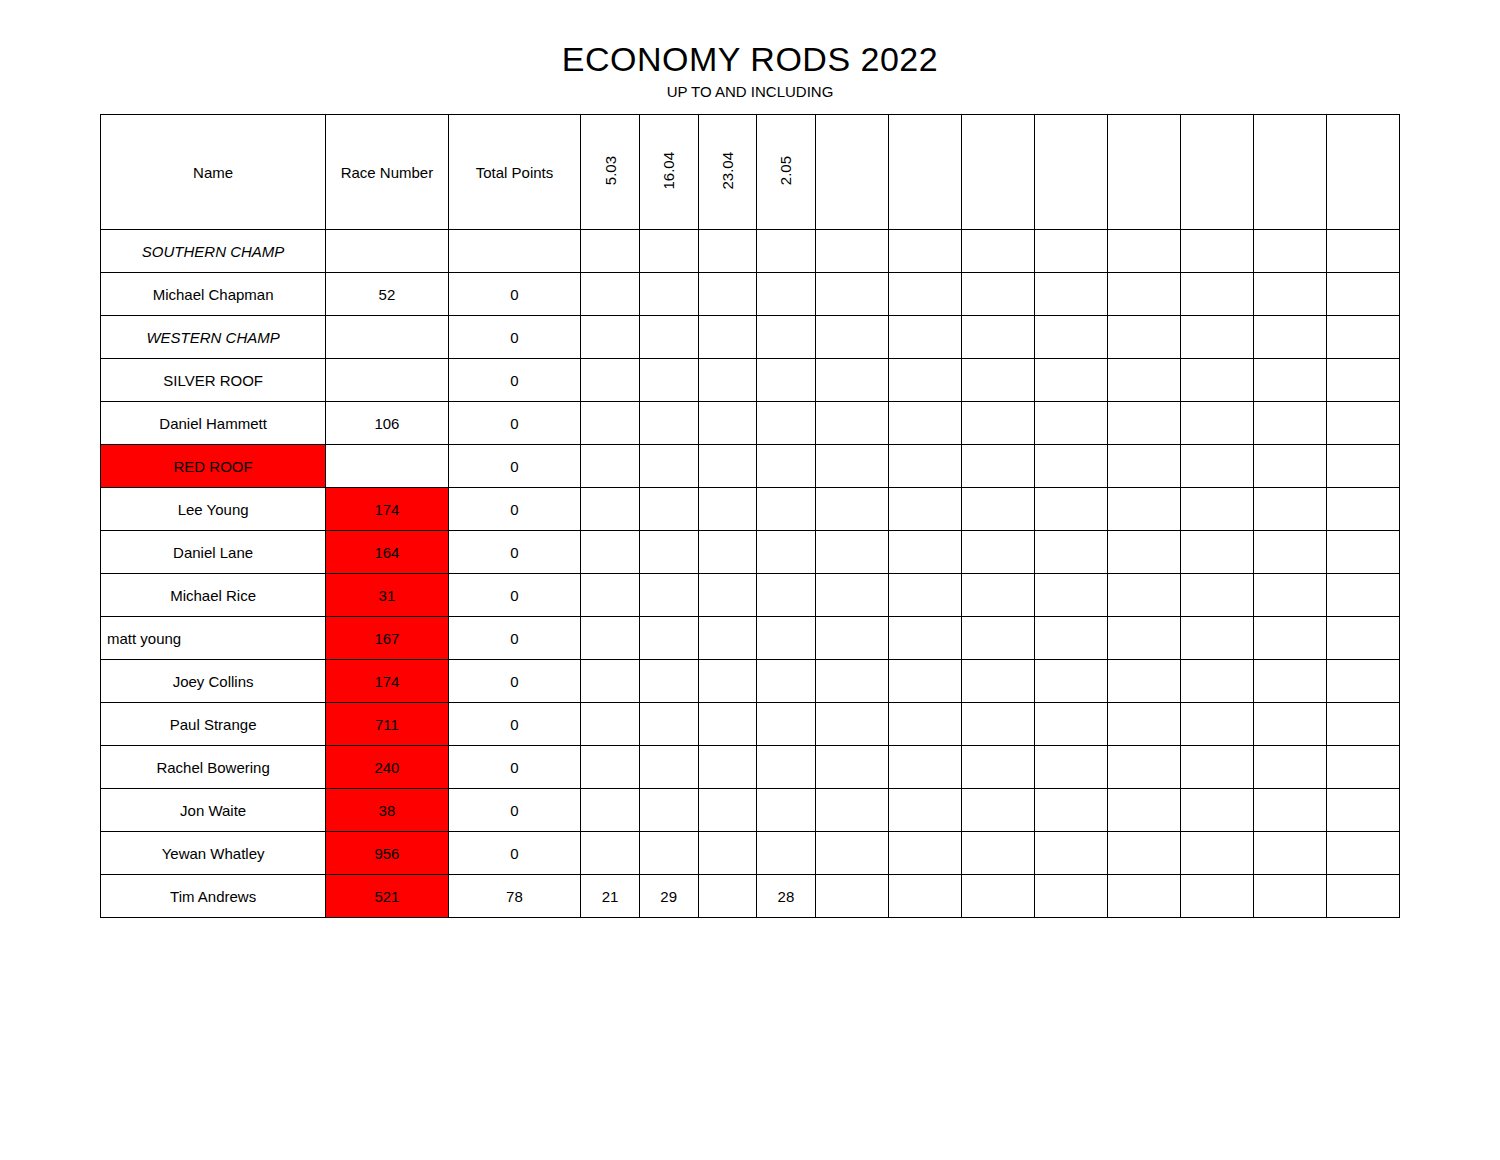ECONOMY RODS 2022
UP TO AND INCLUDING
| Name | Race Number | Total Points | 5.03 | 16.04 | 23.04 | 2.05 | | | | | | | | |
| --- | --- | --- | --- | --- | --- | --- | --- | --- | --- | --- | --- | --- | --- | --- |
| SOUTHERN CHAMP | | | | | | | | | | | | | | |
| Michael Chapman | 52 | 0 | | | | | | | | | | | | |
| WESTERN CHAMP | | 0 | | | | | | | | | | | | |
| SILVER ROOF | | 0 | | | | | | | | | | | | |
| Daniel Hammett | 106 | 0 | | | | | | | | | | | | |
| RED ROOF | | 0 | | | | | | | | | | | | |
| Lee Young | 174 | 0 | | | | | | | | | | | | |
| Daniel Lane | 164 | 0 | | | | | | | | | | | | |
| Michael Rice | 31 | 0 | | | | | | | | | | | | |
| matt young | 167 | 0 | | | | | | | | | | | | |
| Joey Collins | 174 | 0 | | | | | | | | | | | | |
| Paul Strange | 711 | 0 | | | | | | | | | | | | |
| Rachel Bowering | 240 | 0 | | | | | | | | | | | | |
| Jon Waite | 38 | 0 | | | | | | | | | | | | |
| Yewan Whatley | 956 | 0 | | | | | | | | | | | | |
| Tim Andrews | 521 | 78 | 21 | 29 | | 28 | | | | | | | | |